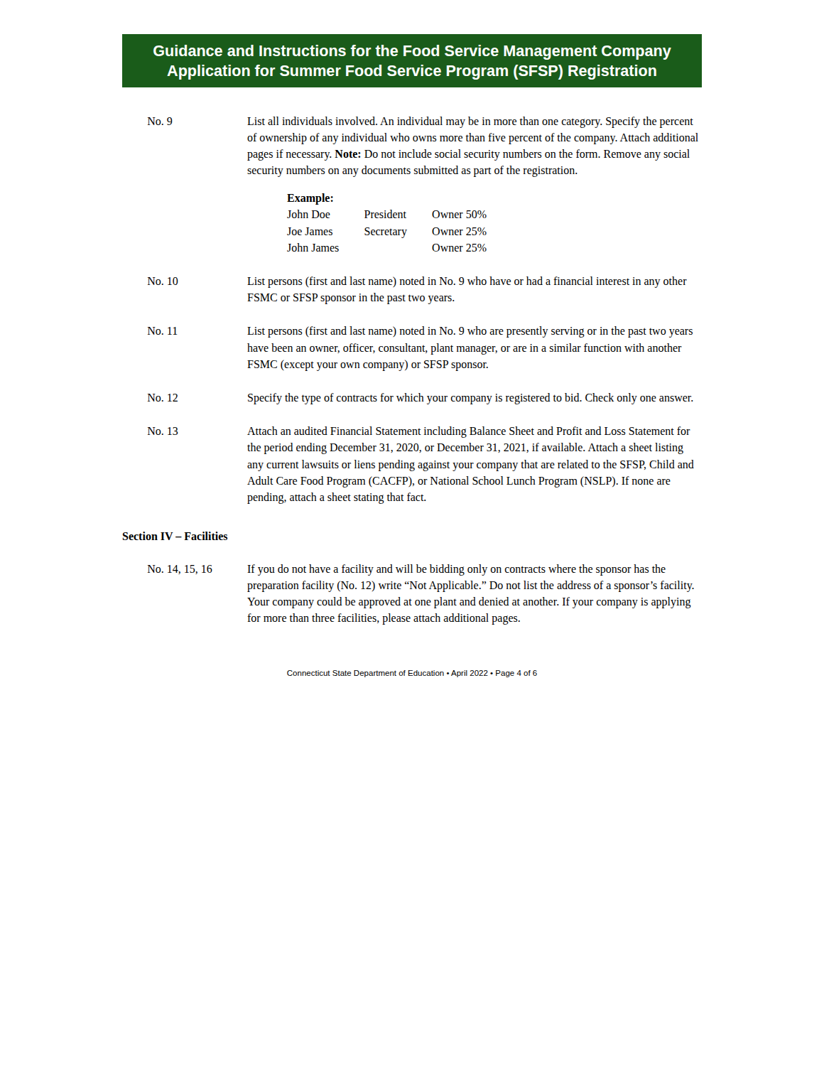Guidance and Instructions for the Food Service Management Company
Application for Summer Food Service Program (SFSP) Registration
No. 9
List all individuals involved. An individual may be in more than one category. Specify the percent of ownership of any individual who owns more than five percent of the company. Attach additional pages if necessary. Note: Do not include social security numbers on the form. Remove any social security numbers on any documents submitted as part of the registration.
Example:
| John Doe | President | Owner 50% |
| Joe James | Secretary | Owner 25% |
| John James | | Owner 25% |
No. 10
List persons (first and last name) noted in No. 9 who have or had a financial interest in any other FSMC or SFSP sponsor in the past two years.
No. 11
List persons (first and last name) noted in No. 9 who are presently serving or in the past two years have been an owner, officer, consultant, plant manager, or are in a similar function with another FSMC (except your own company) or SFSP sponsor.
No. 12
Specify the type of contracts for which your company is registered to bid. Check only one answer.
No. 13
Attach an audited Financial Statement including Balance Sheet and Profit and Loss Statement for the period ending December 31, 2020, or December 31, 2021, if available. Attach a sheet listing any current lawsuits or liens pending against your company that are related to the SFSP, Child and Adult Care Food Program (CACFP), or National School Lunch Program (NSLP). If none are pending, attach a sheet stating that fact.
Section IV – Facilities
No. 14, 15, 16
If you do not have a facility and will be bidding only on contracts where the sponsor has the preparation facility (No. 12) write “Not Applicable.” Do not list the address of a sponsor’s facility. Your company could be approved at one plant and denied at another. If your company is applying for more than three facilities, please attach additional pages.
Connecticut State Department of Education • April 2022 • Page 4 of 6